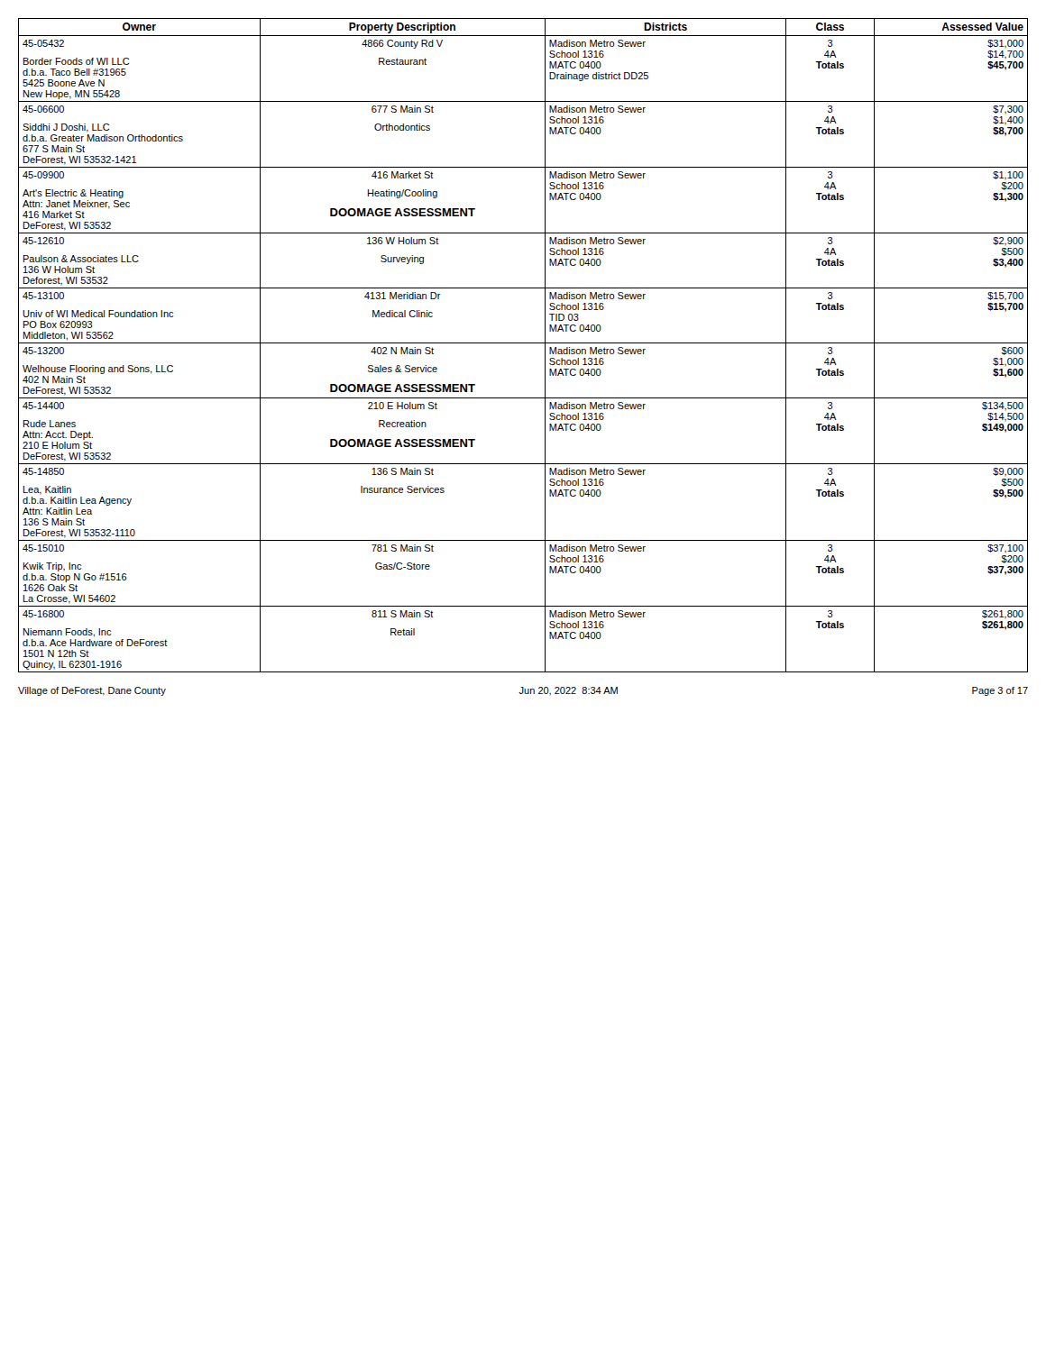| Owner | Property Description | Districts | Class | Assessed Value |
| --- | --- | --- | --- | --- |
| 45-05432 Border Foods of WI LLC d.b.a. Taco Bell #31965 5425 Boone Ave N New Hope, MN 55428 | 4866 County Rd V Restaurant | Madison Metro Sewer School 1316 MATC 0400 Drainage district DD25 | 3 4A Totals | $31,000 $14,700 $45,700 |
| 45-06600 Siddhi J Doshi, LLC d.b.a. Greater Madison Orthodontics 677 S Main St DeForest, WI 53532-1421 | 677 S Main St Orthodontics | Madison Metro Sewer School 1316 MATC 0400 | 3 4A Totals | $7,300 $1,400 $8,700 |
| 45-09900 Art's Electric & Heating Attn: Janet Meixner, Sec 416 Market St DeForest, WI 53532 | 416 Market St Heating/Cooling DOOMAGE ASSESSMENT | Madison Metro Sewer School 1316 MATC 0400 | 3 4A Totals | $1,100 $200 $1,300 |
| 45-12610 Paulson & Associates LLC 136 W Holum St Deforest, WI 53532 | 136 W Holum St Surveying | Madison Metro Sewer School 1316 MATC 0400 | 3 4A Totals | $2,900 $500 $3,400 |
| 45-13100 Univ of WI Medical Foundation Inc PO Box 620993 Middleton, WI 53562 | 4131 Meridian Dr Medical Clinic | Madison Metro Sewer School 1316 TID 03 MATC 0400 | 3 Totals | $15,700 $15,700 |
| 45-13200 Welhouse Flooring and Sons, LLC 402 N Main St DeForest, WI 53532 | 402 N Main St Sales & Service DOOMAGE ASSESSMENT | Madison Metro Sewer School 1316 MATC 0400 | 3 4A Totals | $600 $1,000 $1,600 |
| 45-14400 Rude Lanes Attn: Acct. Dept. 210 E Holum St DeForest, WI 53532 | 210 E Holum St Recreation DOOMAGE ASSESSMENT | Madison Metro Sewer School 1316 MATC 0400 | 3 4A Totals | $134,500 $14,500 $149,000 |
| 45-14850 Lea, Kaitlin d.b.a. Kaitlin Lea Agency Attn: Kaitlin Lea 136 S Main St DeForest, WI 53532-1110 | 136 S Main St Insurance Services | Madison Metro Sewer School 1316 MATC 0400 | 3 4A Totals | $9,000 $500 $9,500 |
| 45-15010 Kwik Trip, Inc d.b.a. Stop N Go #1516 1626 Oak St La Crosse, WI 54602 | 781 S Main St Gas/C-Store | Madison Metro Sewer School 1316 MATC 0400 | 3 4A Totals | $37,100 $200 $37,300 |
| 45-16800 Niemann Foods, Inc d.b.a. Ace Hardware of DeForest 1501 N 12th St Quincy, IL 62301-1916 | 811 S Main St Retail | Madison Metro Sewer School 1316 MATC 0400 | 3 Totals | $261,800 $261,800 |
Village of DeForest, Dane County
Jun 20, 2022 8:34 AM
Page 3 of 17